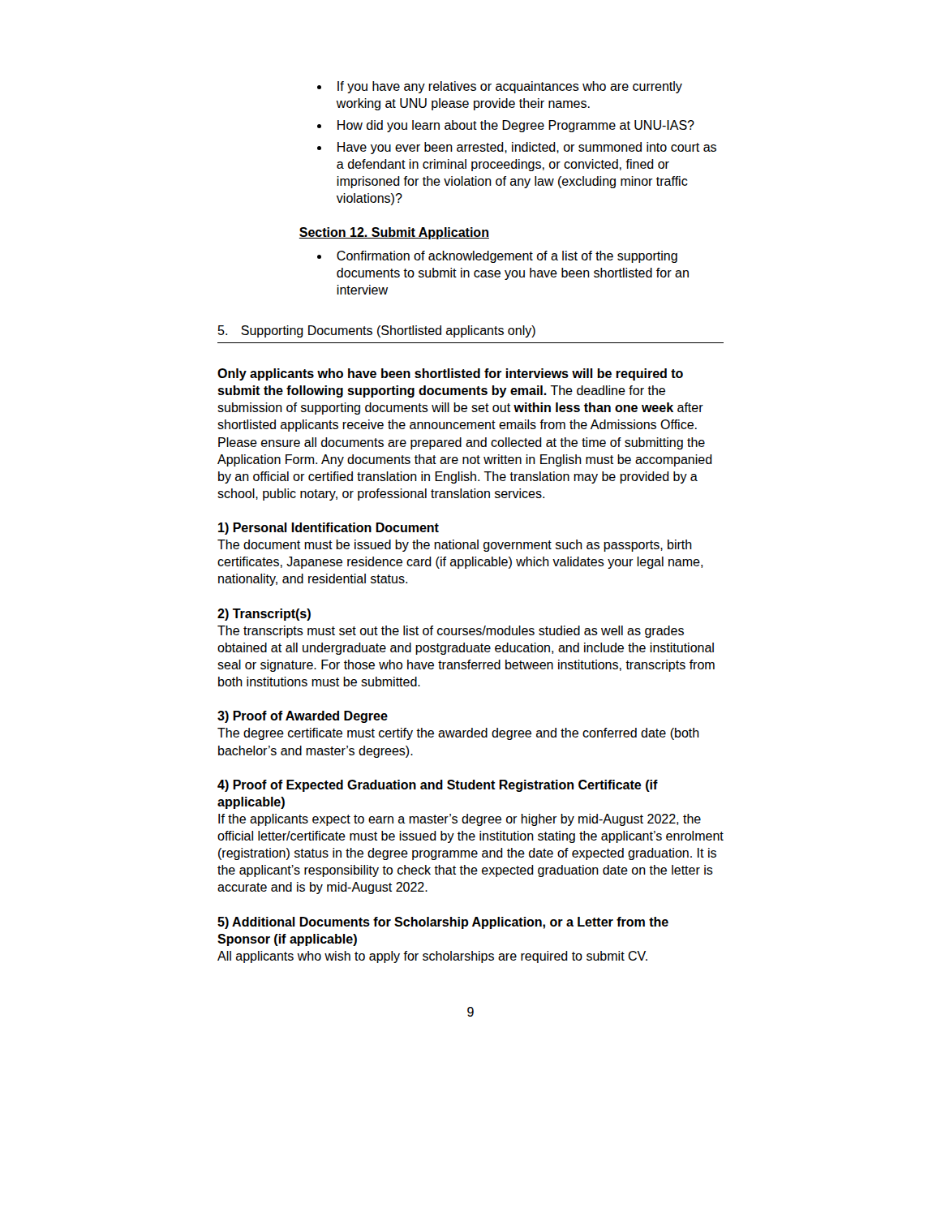If you have any relatives or acquaintances who are currently working at UNU please provide their names.
How did you learn about the Degree Programme at UNU-IAS?
Have you ever been arrested, indicted, or summoned into court as a defendant in criminal proceedings, or convicted, fined or imprisoned for the violation of any law (excluding minor traffic violations)?
Section 12. Submit Application
Confirmation of acknowledgement of a list of the supporting documents to submit in case you have been shortlisted for an interview
5. Supporting Documents (Shortlisted applicants only)
Only applicants who have been shortlisted for interviews will be required to submit the following supporting documents by email. The deadline for the submission of supporting documents will be set out within less than one week after shortlisted applicants receive the announcement emails from the Admissions Office. Please ensure all documents are prepared and collected at the time of submitting the Application Form. Any documents that are not written in English must be accompanied by an official or certified translation in English. The translation may be provided by a school, public notary, or professional translation services.
1) Personal Identification Document
The document must be issued by the national government such as passports, birth certificates, Japanese residence card (if applicable) which validates your legal name, nationality, and residential status.
2) Transcript(s)
The transcripts must set out the list of courses/modules studied as well as grades obtained at all undergraduate and postgraduate education, and include the institutional seal or signature. For those who have transferred between institutions, transcripts from both institutions must be submitted.
3) Proof of Awarded Degree
The degree certificate must certify the awarded degree and the conferred date (both bachelor’s and master’s degrees).
4) Proof of Expected Graduation and Student Registration Certificate (if applicable)
If the applicants expect to earn a master’s degree or higher by mid-August 2022, the official letter/certificate must be issued by the institution stating the applicant’s enrolment (registration) status in the degree programme and the date of expected graduation. It is the applicant’s responsibility to check that the expected graduation date on the letter is accurate and is by mid-August 2022.
5) Additional Documents for Scholarship Application, or a Letter from the Sponsor (if applicable)
All applicants who wish to apply for scholarships are required to submit CV.
9